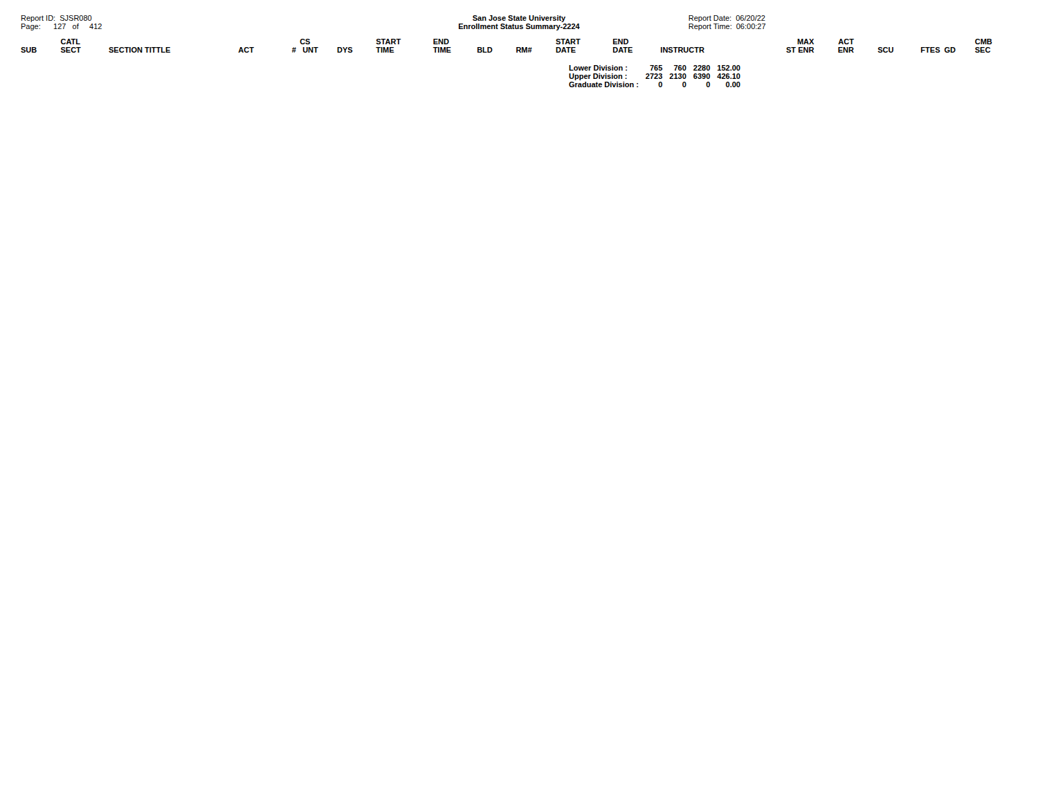| Report ID: SJSR080 | San Jose State University | Report Date: 06/20/22 |
| Page: 127 of 412 | Enrollment Status Summary-2224 | Report Time: 06:00:27 |
| SUB | CATL SECT | SECTION TITTLE | ACT | CS # UNT | DYS | START TIME | END TIME | BLD | RM# | START DATE | END DATE | INSTRUCTR | MAX ST ENR | ACT ENR | SCU | FTES | GD | CMB SEC |
| --- | --- | --- | --- | --- | --- | --- | --- | --- | --- | --- | --- | --- | --- | --- | --- | --- | --- | --- |
| Lower Division : | 765 | 760 | 2280 | 152.00 |
| Upper Division : | 2723 | 2130 | 6390 | 426.10 |
| Graduate Division : | 0 | 0 | 0 | 0.00 |